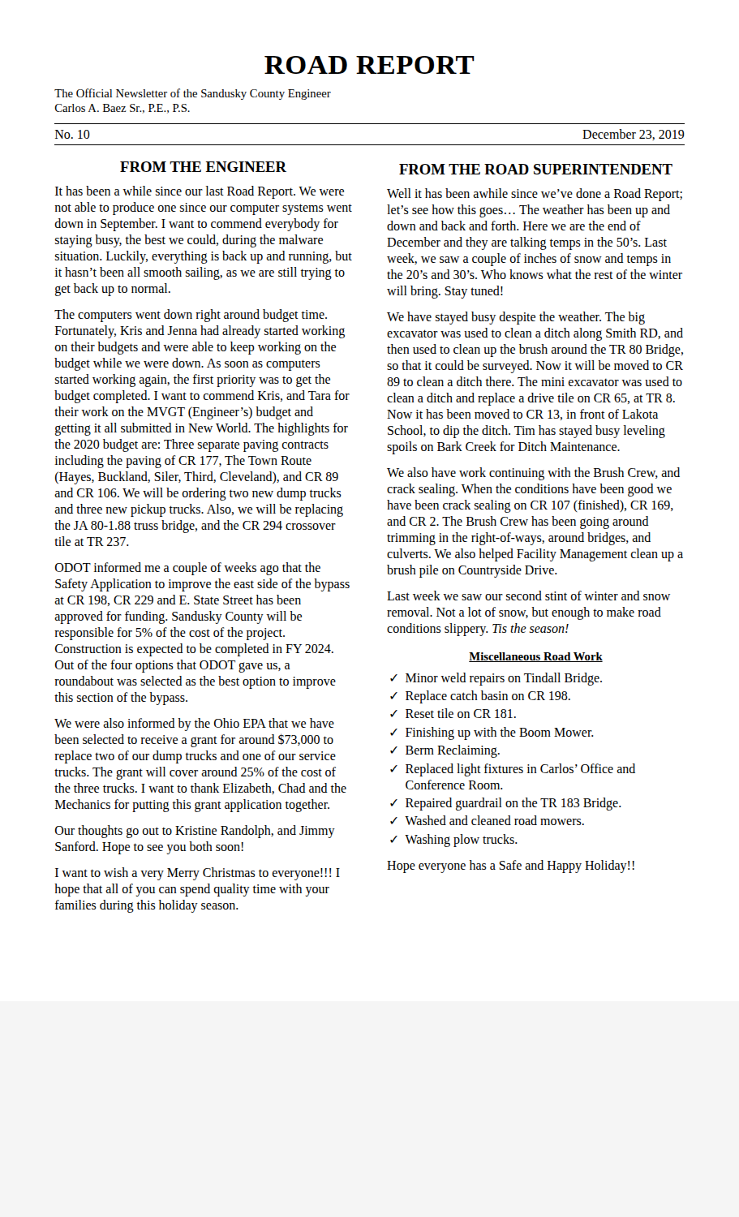ROAD REPORT
The Official Newsletter of the Sandusky County Engineer
Carlos A. Baez Sr., P.E., P.S.
No. 10 December 23, 2019
FROM THE ENGINEER
It has been a while since our last Road Report. We were not able to produce one since our computer systems went down in September. I want to commend everybody for staying busy, the best we could, during the malware situation. Luckily, everything is back up and running, but it hasn’t been all smooth sailing, as we are still trying to get back up to normal.
The computers went down right around budget time. Fortunately, Kris and Jenna had already started working on their budgets and were able to keep working on the budget while we were down. As soon as computers started working again, the first priority was to get the budget completed. I want to commend Kris, and Tara for their work on the MVGT (Engineer’s) budget and getting it all submitted in New World. The highlights for the 2020 budget are: Three separate paving contracts including the paving of CR 177, The Town Route (Hayes, Buckland, Siler, Third, Cleveland), and CR 89 and CR 106. We will be ordering two new dump trucks and three new pickup trucks. Also, we will be replacing the JA 80-1.88 truss bridge, and the CR 294 crossover tile at TR 237.
ODOT informed me a couple of weeks ago that the Safety Application to improve the east side of the bypass at CR 198, CR 229 and E. State Street has been approved for funding. Sandusky County will be responsible for 5% of the cost of the project. Construction is expected to be completed in FY 2024. Out of the four options that ODOT gave us, a roundabout was selected as the best option to improve this section of the bypass.
We were also informed by the Ohio EPA that we have been selected to receive a grant for around $73,000 to replace two of our dump trucks and one of our service trucks. The grant will cover around 25% of the cost of the three trucks. I want to thank Elizabeth, Chad and the Mechanics for putting this grant application together.
Our thoughts go out to Kristine Randolph, and Jimmy Sanford. Hope to see you both soon!
I want to wish a very Merry Christmas to everyone!!! I hope that all of you can spend quality time with your families during this holiday season.
FROM THE ROAD SUPERINTENDENT
Well it has been awhile since we’ve done a Road Report; let’s see how this goes… The weather has been up and down and back and forth. Here we are the end of December and they are talking temps in the 50’s. Last week, we saw a couple of inches of snow and temps in the 20’s and 30’s. Who knows what the rest of the winter will bring. Stay tuned!
We have stayed busy despite the weather. The big excavator was used to clean a ditch along Smith RD, and then used to clean up the brush around the TR 80 Bridge, so that it could be surveyed. Now it will be moved to CR 89 to clean a ditch there. The mini excavator was used to clean a ditch and replace a drive tile on CR 65, at TR 8. Now it has been moved to CR 13, in front of Lakota School, to dip the ditch. Tim has stayed busy leveling spoils on Bark Creek for Ditch Maintenance.
We also have work continuing with the Brush Crew, and crack sealing. When the conditions have been good we have been crack sealing on CR 107 (finished), CR 169, and CR 2. The Brush Crew has been going around trimming in the right-of-ways, around bridges, and culverts. We also helped Facility Management clean up a brush pile on Countryside Drive.
Last week we saw our second stint of winter and snow removal. Not a lot of snow, but enough to make road conditions slippery. Tis the season!
Miscellaneous Road Work
Minor weld repairs on Tindall Bridge.
Replace catch basin on CR 198.
Reset tile on CR 181.
Finishing up with the Boom Mower.
Berm Reclaiming.
Replaced light fixtures in Carlos’ Office and Conference Room.
Repaired guardrail on the TR 183 Bridge.
Washed and cleaned road mowers.
Washing plow trucks.
Hope everyone has a Safe and Happy Holiday!!